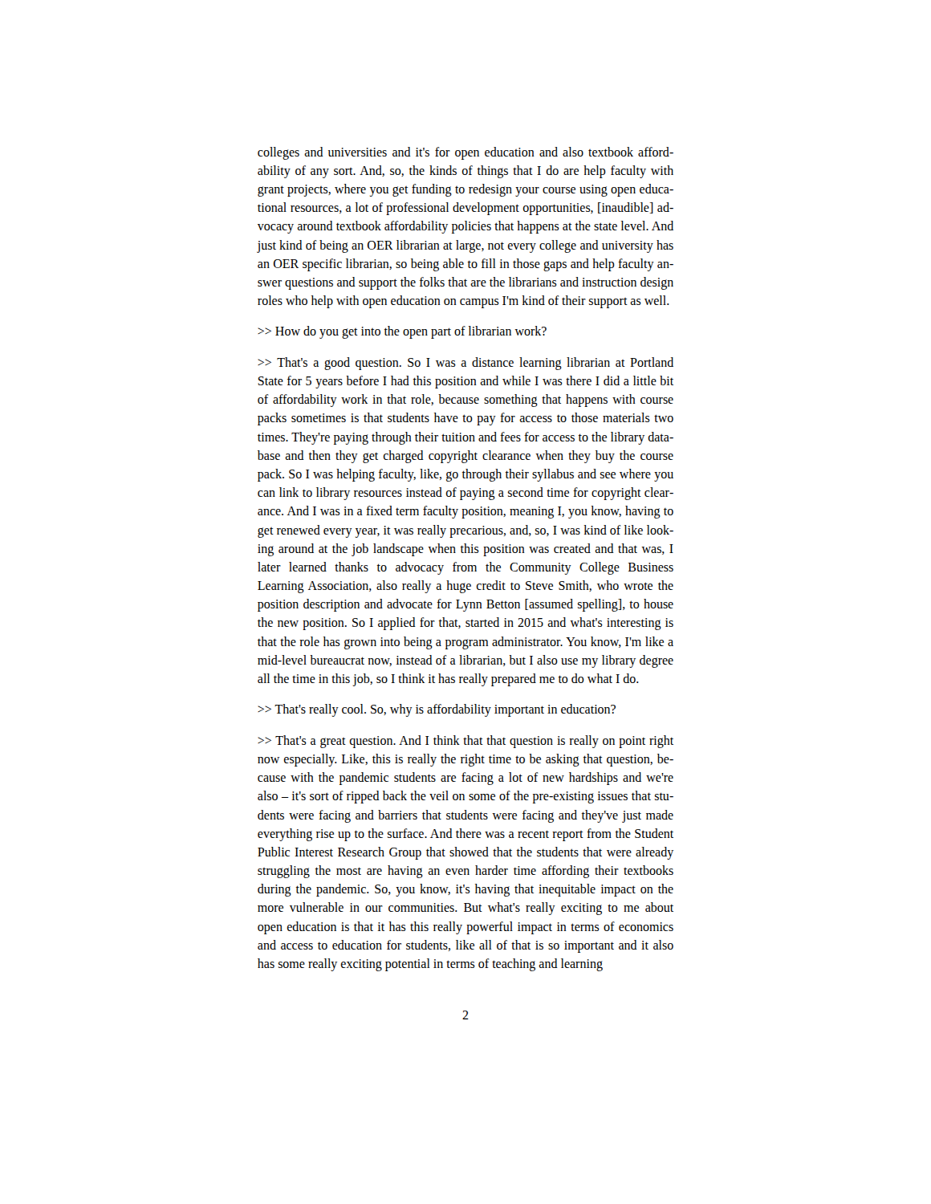colleges and universities and it's for open education and also textbook affordability of any sort. And, so, the kinds of things that I do are help faculty with grant projects, where you get funding to redesign your course using open educational resources, a lot of professional development opportunities, [inaudible] advocacy around textbook affordability policies that happens at the state level. And just kind of being an OER librarian at large, not every college and university has an OER specific librarian, so being able to fill in those gaps and help faculty answer questions and support the folks that are the librarians and instruction design roles who help with open education on campus I'm kind of their support as well.
>> How do you get into the open part of librarian work?
>> That's a good question. So I was a distance learning librarian at Portland State for 5 years before I had this position and while I was there I did a little bit of affordability work in that role, because something that happens with course packs sometimes is that students have to pay for access to those materials two times. They're paying through their tuition and fees for access to the library database and then they get charged copyright clearance when they buy the course pack. So I was helping faculty, like, go through their syllabus and see where you can link to library resources instead of paying a second time for copyright clearance. And I was in a fixed term faculty position, meaning I, you know, having to get renewed every year, it was really precarious, and, so, I was kind of like looking around at the job landscape when this position was created and that was, I later learned thanks to advocacy from the Community College Business Learning Association, also really a huge credit to Steve Smith, who wrote the position description and advocate for Lynn Betton [assumed spelling], to house the new position. So I applied for that, started in 2015 and what's interesting is that the role has grown into being a program administrator. You know, I'm like a mid-level bureaucrat now, instead of a librarian, but I also use my library degree all the time in this job, so I think it has really prepared me to do what I do.
>> That's really cool. So, why is affordability important in education?
>> That's a great question. And I think that that question is really on point right now especially. Like, this is really the right time to be asking that question, because with the pandemic students are facing a lot of new hardships and we're also – it's sort of ripped back the veil on some of the pre-existing issues that students were facing and barriers that students were facing and they've just made everything rise up to the surface. And there was a recent report from the Student Public Interest Research Group that showed that the students that were already struggling the most are having an even harder time affording their textbooks during the pandemic. So, you know, it's having that inequitable impact on the more vulnerable in our communities. But what's really exciting to me about open education is that it has this really powerful impact in terms of economics and access to education for students, like all of that is so important and it also has some really exciting potential in terms of teaching and learning
2